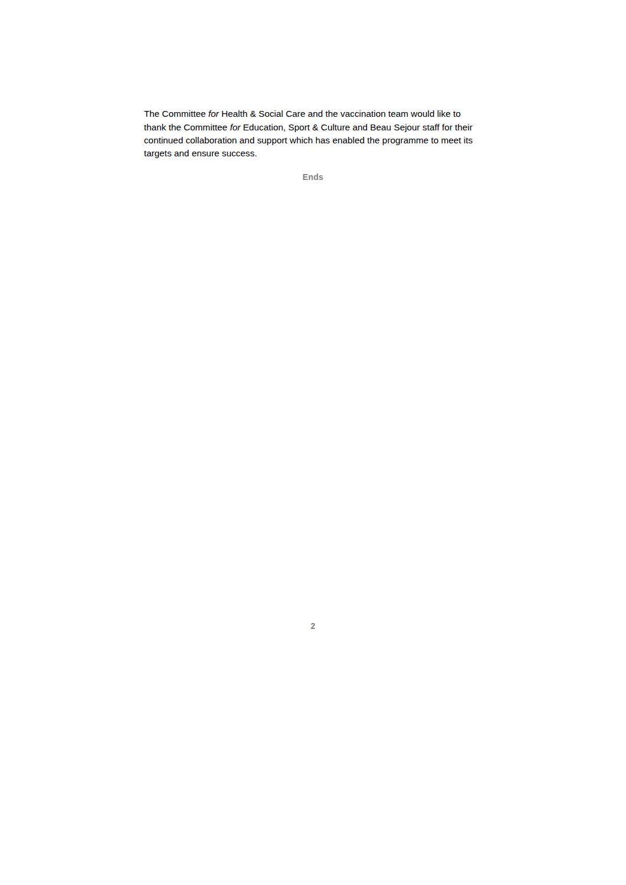The Committee for Health & Social Care and the vaccination team would like to thank the Committee for Education, Sport & Culture and Beau Sejour staff for their continued collaboration and support which has enabled the programme to meet its targets and ensure success.
Ends
2